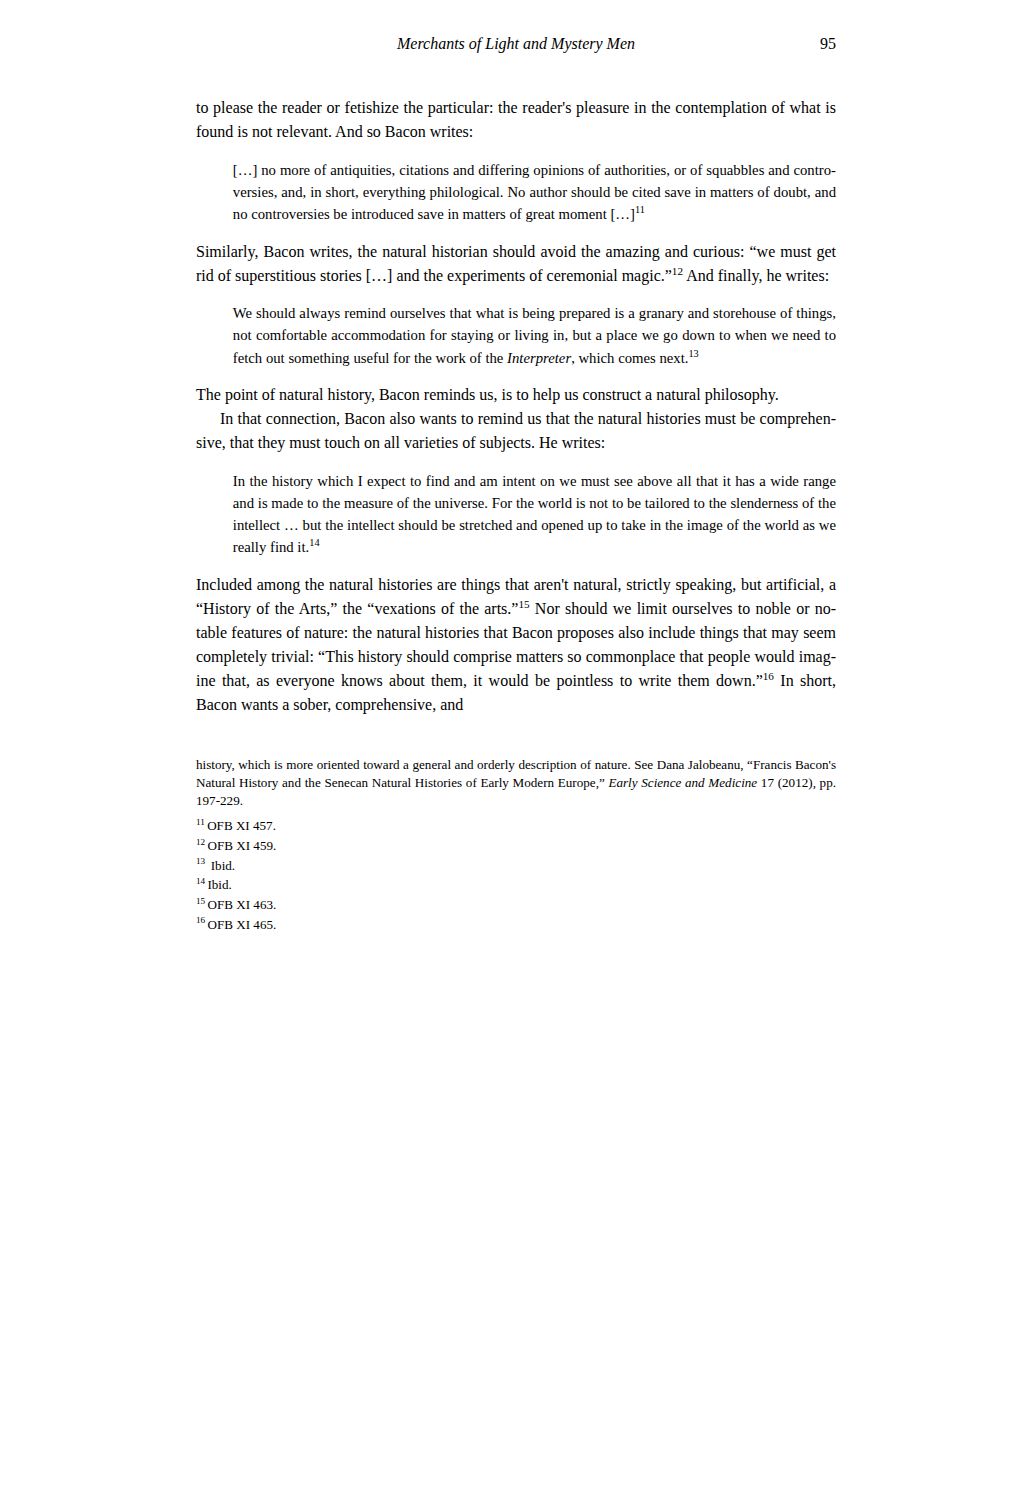Merchants of Light and Mystery Men 95
to please the reader or fetishize the particular: the reader's pleasure in the contemplation of what is found is not relevant. And so Bacon writes:
[…] no more of antiquities, citations and differing opinions of authorities, or of squabbles and controversies, and, in short, everything philological. No author should be cited save in matters of doubt, and no controversies be introduced save in matters of great moment […]11
Similarly, Bacon writes, the natural historian should avoid the amazing and curious: “we must get rid of superstitious stories […] and the experiments of ceremonial magic.”12 And finally, he writes:
We should always remind ourselves that what is being prepared is a granary and storehouse of things, not comfortable accommodation for staying or living in, but a place we go down to when we need to fetch out something useful for the work of the Interpreter, which comes next.13
The point of natural history, Bacon reminds us, is to help us construct a natural philosophy.
In that connection, Bacon also wants to remind us that the natural histories must be comprehensive, that they must touch on all varieties of subjects. He writes:
In the history which I expect to find and am intent on we must see above all that it has a wide range and is made to the measure of the universe. For the world is not to be tailored to the slenderness of the intellect … but the intellect should be stretched and opened up to take in the image of the world as we really find it.14
Included among the natural histories are things that aren't natural, strictly speaking, but artificial, a “History of the Arts,” the “vexations of the arts.”15 Nor should we limit ourselves to noble or notable features of nature: the natural histories that Bacon proposes also include things that may seem completely trivial: “This history should comprise matters so commonplace that people would imagine that, as everyone knows about them, it would be pointless to write them down.”16 In short, Bacon wants a sober, comprehensive, and
history, which is more oriented toward a general and orderly description of nature. See Dana Jalobeanu, “Francis Bacon's Natural History and the Senecan Natural Histories of Early Modern Europe,” Early Science and Medicine 17 (2012), pp. 197-229.
11OFB XI 457.
12OFB XI 459.
13 Ibid.
14Ibid.
15OFB XI 463.
16OFB XI 465.